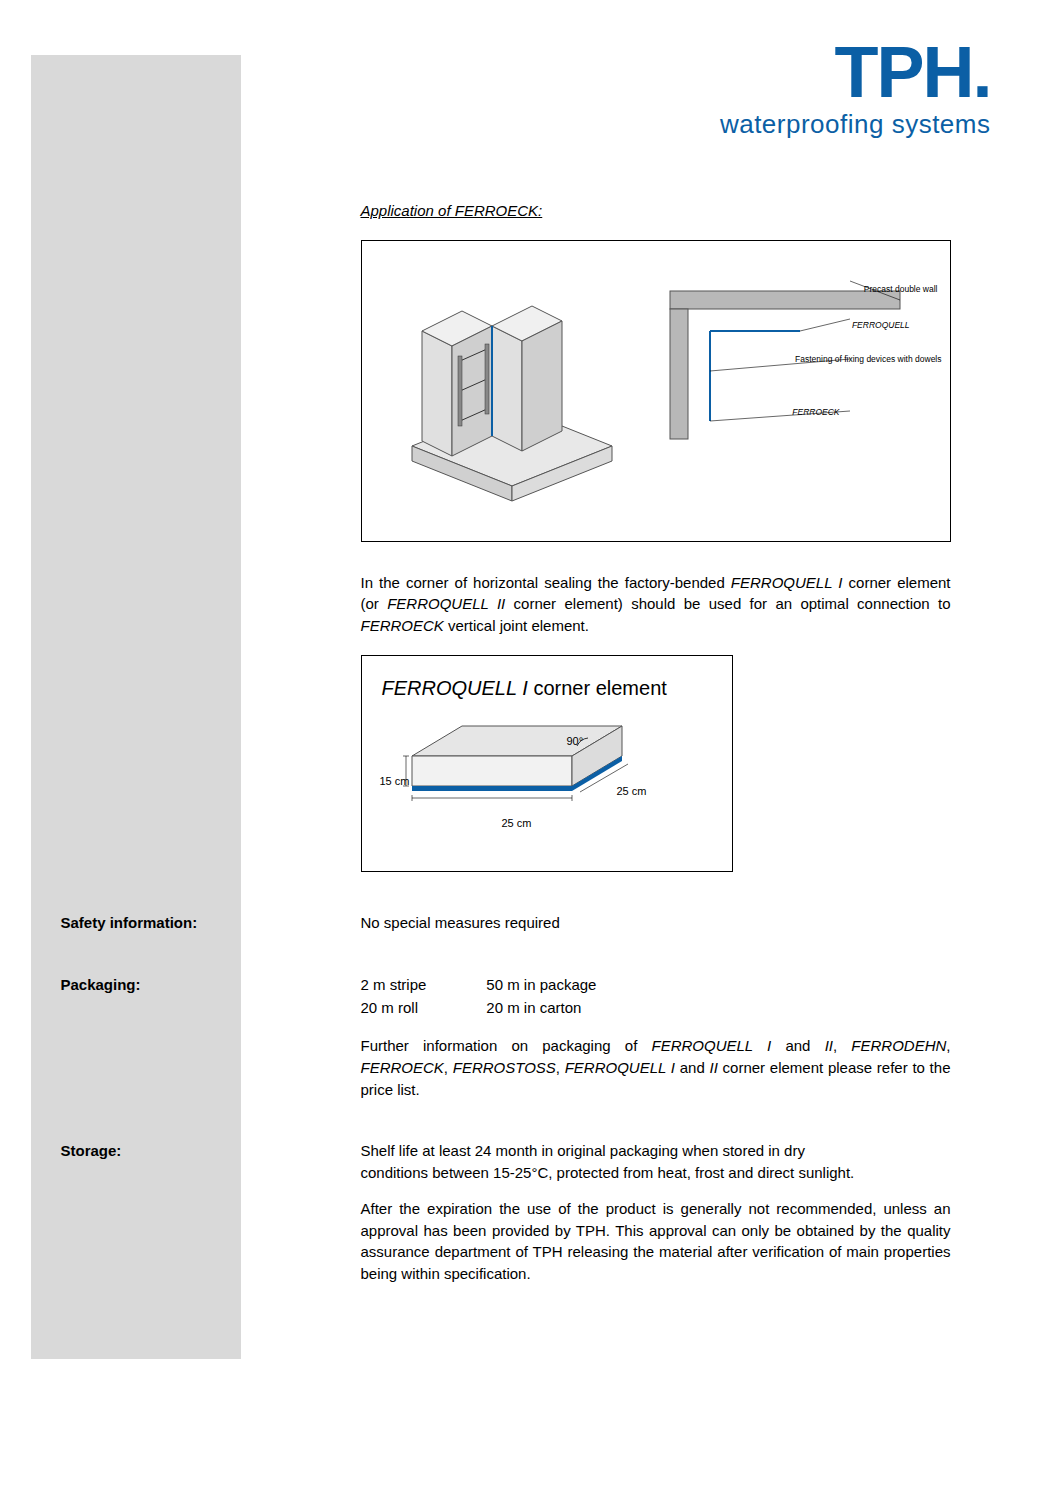TPH.
waterproofing systems
Application of FERROECK:
Precast double wall
FERROQUELL
Fastening of fixing devices with dowels
FERROECK
In the corner of horizontal sealing the factory-bended FERROQUELL I corner element (or FERROQUELL II corner element) should be used for an optimal connection to FERROECK vertical joint element.
FERROQUELL I corner element
15 cm
25 cm
25 cm
90°
Safety information:
No special measures required
Packaging:
| 2 m stripe | 50 m in package |
| 20 m roll | 20 m in carton |
Further information on packaging of FERROQUELL I and II, FERRODEHN, FERROECK, FERROSTOSS, FERROQUELL I and II corner element please refer to the price list.
Storage:
Shelf life at least 24 month in original packaging when stored in dry
conditions between 15-25°C, protected from heat, frost and direct sunlight.
After the expiration the use of the product is generally not recommended, unless an approval has been provided by TPH. This approval can only be obtained by the quality assurance department of TPH releasing the material after verification of main properties being within specification.